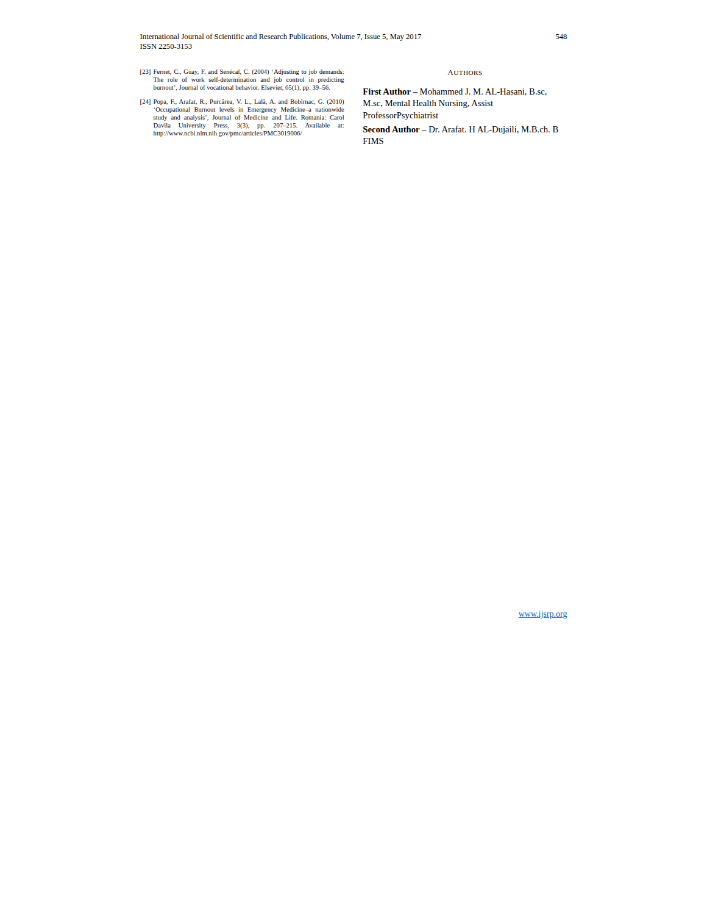International Journal of Scientific and Research Publications, Volume 7, Issue 5, May 2017
ISSN 2250-3153
548
[23] Fernet, C., Guay, F. and Senécal, C. (2004) ‘Adjusting to job demands: The role of work self-determination and job control in predicting burnout’, Journal of vocational behavior. Elsevier, 65(1), pp. 39–56.
[24] Popa, F., Arafat, R., Purcărea, V. L., Lală, A. and Bobîrnac, G. (2010) ‘Occupational Burnout levels in Emergency Medicine–a nationwide study and analysis’, Journal of Medicine and Life. Romania: Carol Davila University Press, 3(3), pp. 207–215. Available at: http://www.ncbi.nlm.nih.gov/pmc/articles/PMC3019006/
AUTHORS
First Author – Mohammed J. M. AL-Hasani, B.sc, M.sc, Mental Health Nursing, Assist ProfessorPsychiatrist
Second Author – Dr. Arafat. H AL-Dujaili, M.B.ch. B FIMS
www.ijsrp.org